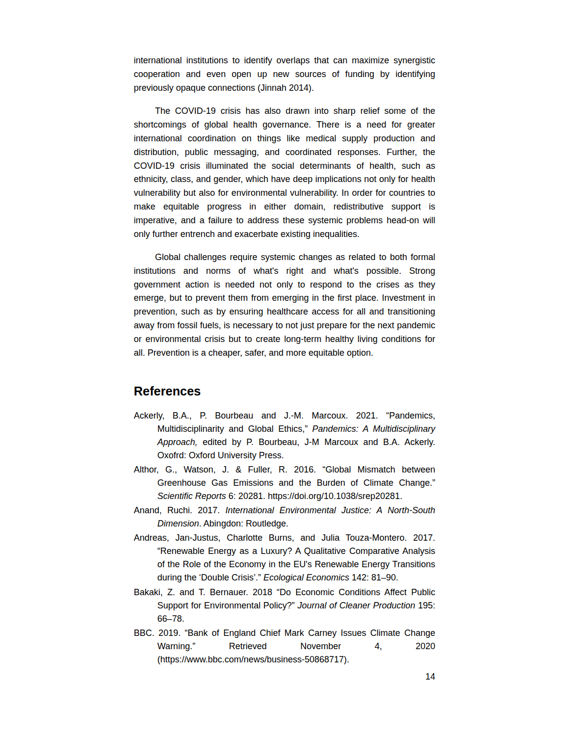international institutions to identify overlaps that can maximize synergistic cooperation and even open up new sources of funding by identifying previously opaque connections (Jinnah 2014).
The COVID-19 crisis has also drawn into sharp relief some of the shortcomings of global health governance. There is a need for greater international coordination on things like medical supply production and distribution, public messaging, and coordinated responses. Further, the COVID-19 crisis illuminated the social determinants of health, such as ethnicity, class, and gender, which have deep implications not only for health vulnerability but also for environmental vulnerability. In order for countries to make equitable progress in either domain, redistributive support is imperative, and a failure to address these systemic problems head-on will only further entrench and exacerbate existing inequalities.
Global challenges require systemic changes as related to both formal institutions and norms of what's right and what's possible. Strong government action is needed not only to respond to the crises as they emerge, but to prevent them from emerging in the first place. Investment in prevention, such as by ensuring healthcare access for all and transitioning away from fossil fuels, is necessary to not just prepare for the next pandemic or environmental crisis but to create long-term healthy living conditions for all. Prevention is a cheaper, safer, and more equitable option.
References
Ackerly, B.A., P. Bourbeau and J.-M. Marcoux. 2021. “Pandemics, Multidisciplinarity and Global Ethics,” Pandemics: A Multidisciplinary Approach, edited by P. Bourbeau, J-M Marcoux and B.A. Ackerly. Oxofrd: Oxford University Press.
Althor, G., Watson, J. & Fuller, R. 2016. “Global Mismatch between Greenhouse Gas Emissions and the Burden of Climate Change.” Scientific Reports 6: 20281. https://doi.org/10.1038/srep20281.
Anand, Ruchi. 2017. International Environmental Justice: A North-South Dimension. Abingdon: Routledge.
Andreas, Jan-Justus, Charlotte Burns, and Julia Touza-Montero. 2017. “Renewable Energy as a Luxury? A Qualitative Comparative Analysis of the Role of the Economy in the EU's Renewable Energy Transitions during the ‘Double Crisis’.” Ecological Economics 142: 81–90.
Bakaki, Z. and T. Bernauer. 2018 “Do Economic Conditions Affect Public Support for Environmental Policy?” Journal of Cleaner Production 195: 66–78.
BBC. 2019. “Bank of England Chief Mark Carney Issues Climate Change Warning.” Retrieved November 4, 2020 (https://www.bbc.com/news/business-50868717).
14